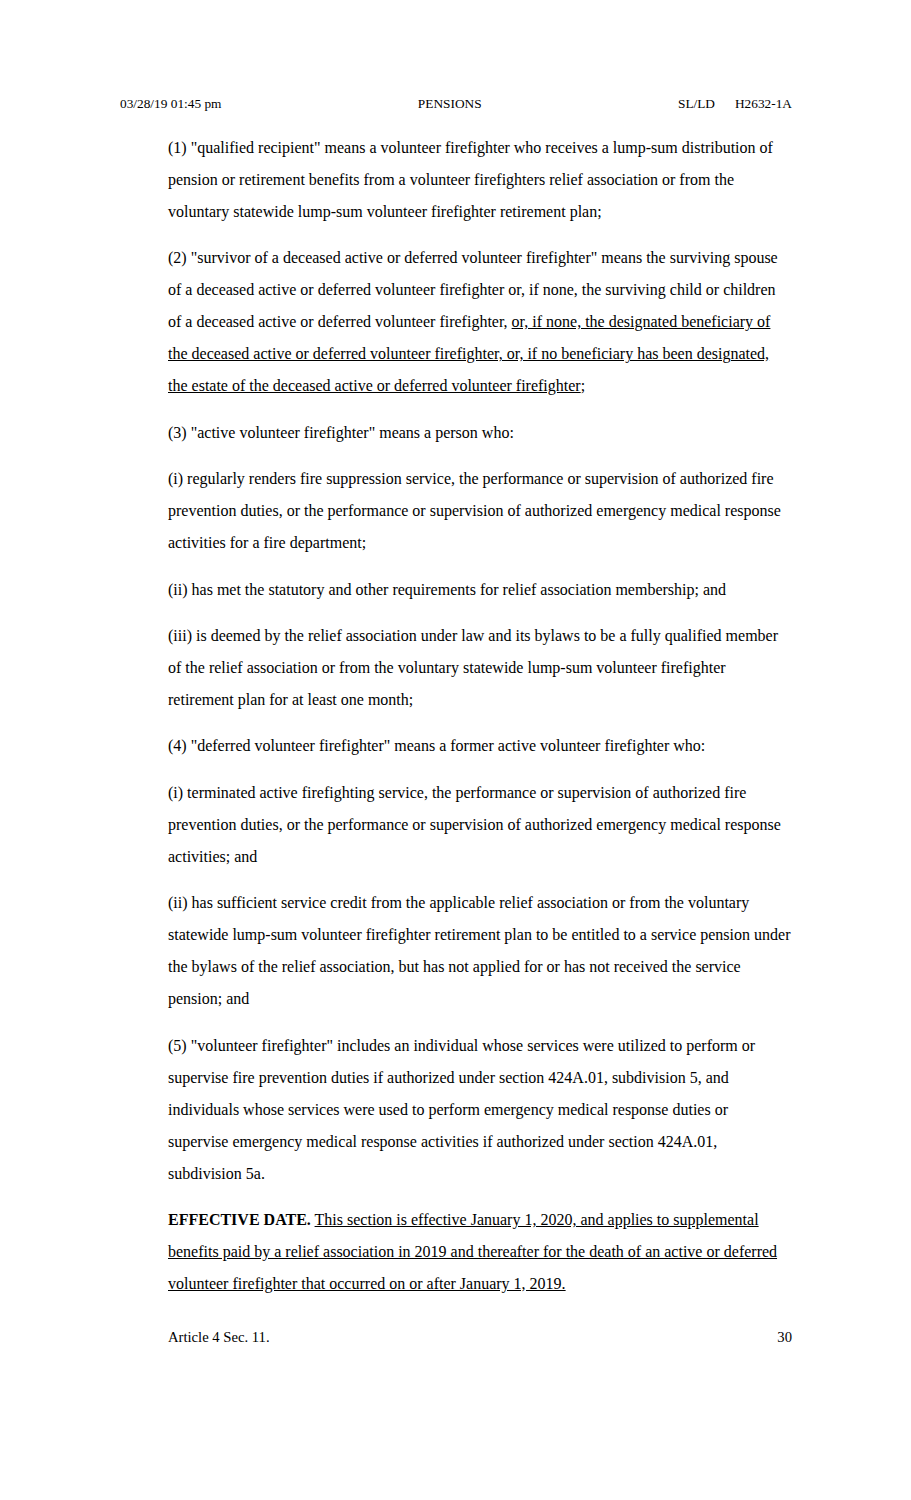03/28/19 01:45 pm
PENSIONS
SL/LD H2632-1A
(1) "qualified recipient" means a volunteer firefighter who receives a lump-sum distribution of pension or retirement benefits from a volunteer firefighters relief association or from the voluntary statewide lump-sum volunteer firefighter retirement plan;
(2) "survivor of a deceased active or deferred volunteer firefighter" means the surviving spouse of a deceased active or deferred volunteer firefighter or, if none, the surviving child or children of a deceased active or deferred volunteer firefighter, or, if none, the designated beneficiary of the deceased active or deferred volunteer firefighter, or, if no beneficiary has been designated, the estate of the deceased active or deferred volunteer firefighter;
(3) "active volunteer firefighter" means a person who:
(i) regularly renders fire suppression service, the performance or supervision of authorized fire prevention duties, or the performance or supervision of authorized emergency medical response activities for a fire department;
(ii) has met the statutory and other requirements for relief association membership; and
(iii) is deemed by the relief association under law and its bylaws to be a fully qualified member of the relief association or from the voluntary statewide lump-sum volunteer firefighter retirement plan for at least one month;
(4) "deferred volunteer firefighter" means a former active volunteer firefighter who:
(i) terminated active firefighting service, the performance or supervision of authorized fire prevention duties, or the performance or supervision of authorized emergency medical response activities; and
(ii) has sufficient service credit from the applicable relief association or from the voluntary statewide lump-sum volunteer firefighter retirement plan to be entitled to a service pension under the bylaws of the relief association, but has not applied for or has not received the service pension; and
(5) "volunteer firefighter" includes an individual whose services were utilized to perform or supervise fire prevention duties if authorized under section 424A.01, subdivision 5, and individuals whose services were used to perform emergency medical response duties or supervise emergency medical response activities if authorized under section 424A.01, subdivision 5a.
EFFECTIVE DATE. This section is effective January 1, 2020, and applies to supplemental benefits paid by a relief association in 2019 and thereafter for the death of an active or deferred volunteer firefighter that occurred on or after January 1, 2019.
Article 4 Sec. 11. 30